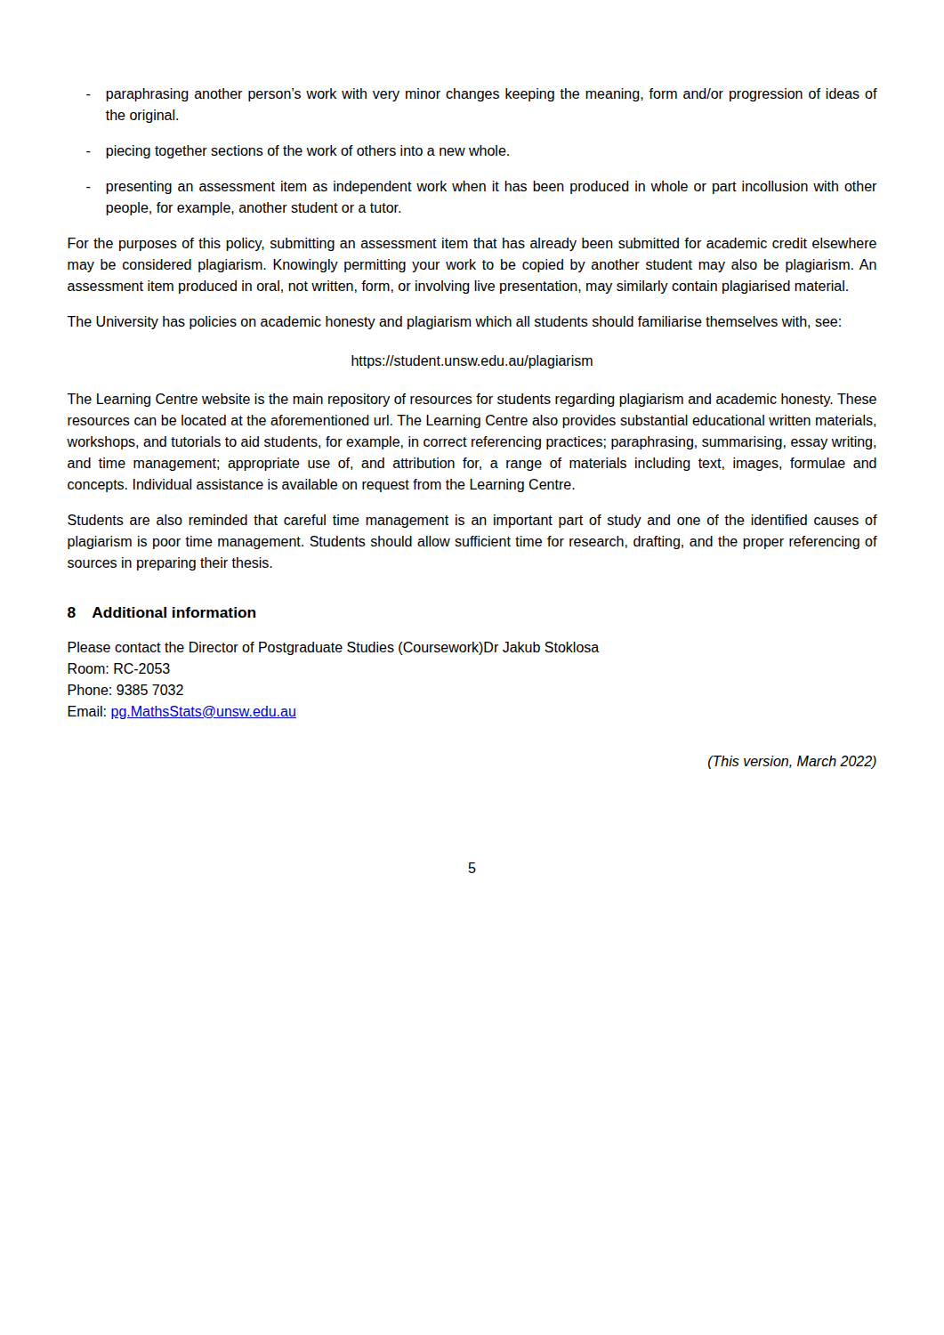paraphrasing another person’s work with very minor changes keeping the meaning, form and/or progression of ideas of the original.
piecing together sections of the work of others into a new whole.
presenting an assessment item as independent work when it has been produced in whole or part in​collusion with other people, for example, another student or a tutor.
For the purposes of this policy, submitting an assessment item that has already been submitted for academic credit elsewhere may be considered plagiarism. Knowingly permitting your work to be copied by another student may also be plagiarism. An assessment item produced in oral, not written, form, or involving live presentation, may similarly contain plagiarised material.
The University has policies on academic honesty and plagiarism which all students should familiarise themselves with, see:
https://student.unsw.edu.au/plagiarism
The Learning Centre website is the main repository of resources for students regarding plagiarism and academic honesty. These resources can be located at the aforementioned url. The Learning Centre also provides substantial educational written materials, workshops, and tutorials to aid students, for example, in correct referencing practices; paraphrasing, summarising, essay writing, and time management; appropriate use of, and attribution for, a range of materials including text, images, formulae and concepts. Individual assistance is available on request from the Learning Centre.
Students are also reminded that careful time management is an important part of study and one of the identified causes of plagiarism is poor time management. Students should allow sufficient time for research, drafting, and the proper referencing of sources in preparing their thesis.
8 Additional information
Please contact the Director of Postgraduate Studies (Coursework)Dr Jakub Stoklosa
Room: RC-2053
Phone: 9385 7032
Email: pg.MathsStats@unsw.edu.au
(This version, March 2022)
5